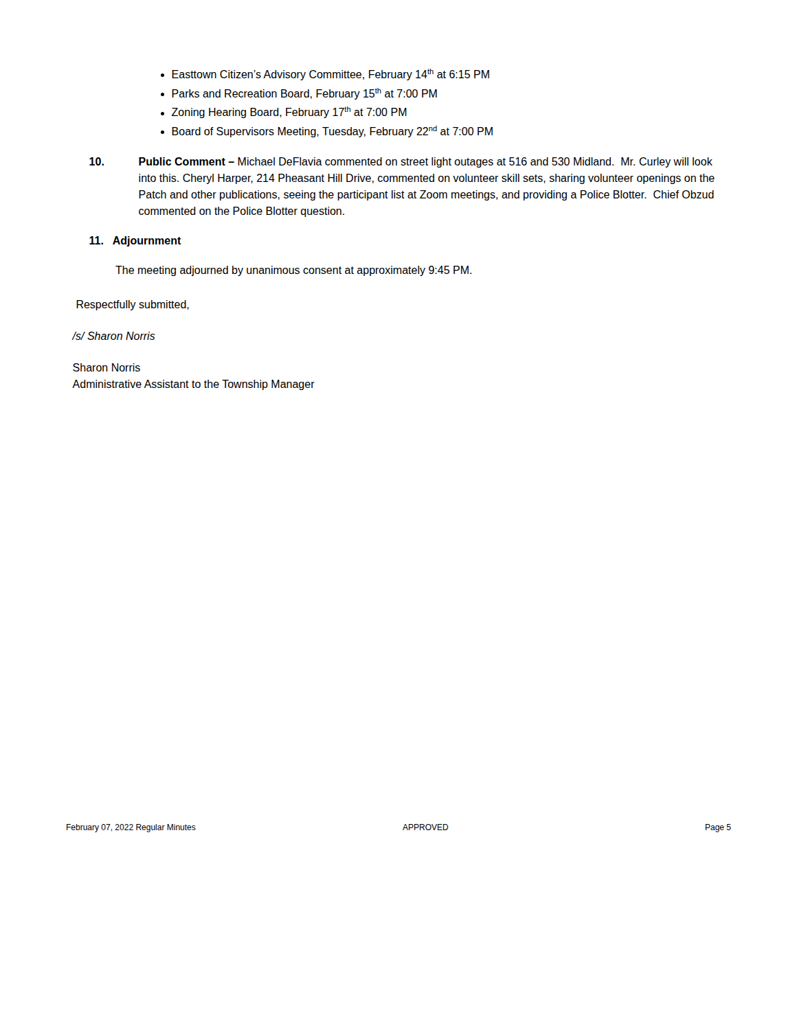Easttown Citizen’s Advisory Committee, February 14th at 6:15 PM
Parks and Recreation Board, February 15th at 7:00 PM
Zoning Hearing Board, February 17th at 7:00 PM
Board of Supervisors Meeting, Tuesday, February 22nd at 7:00 PM
10. Public Comment – Michael DeFlavia commented on street light outages at 516 and 530 Midland. Mr. Curley will look into this. Cheryl Harper, 214 Pheasant Hill Drive, commented on volunteer skill sets, sharing volunteer openings on the Patch and other publications, seeing the participant list at Zoom meetings, and providing a Police Blotter. Chief Obzud commented on the Police Blotter question.
11. Adjournment
The meeting adjourned by unanimous consent at approximately 9:45 PM.
Respectfully submitted,
/s/ Sharon Norris
Sharon Norris
Administrative Assistant to the Township Manager
February 07, 2022 Regular Minutes APPROVED Page 5